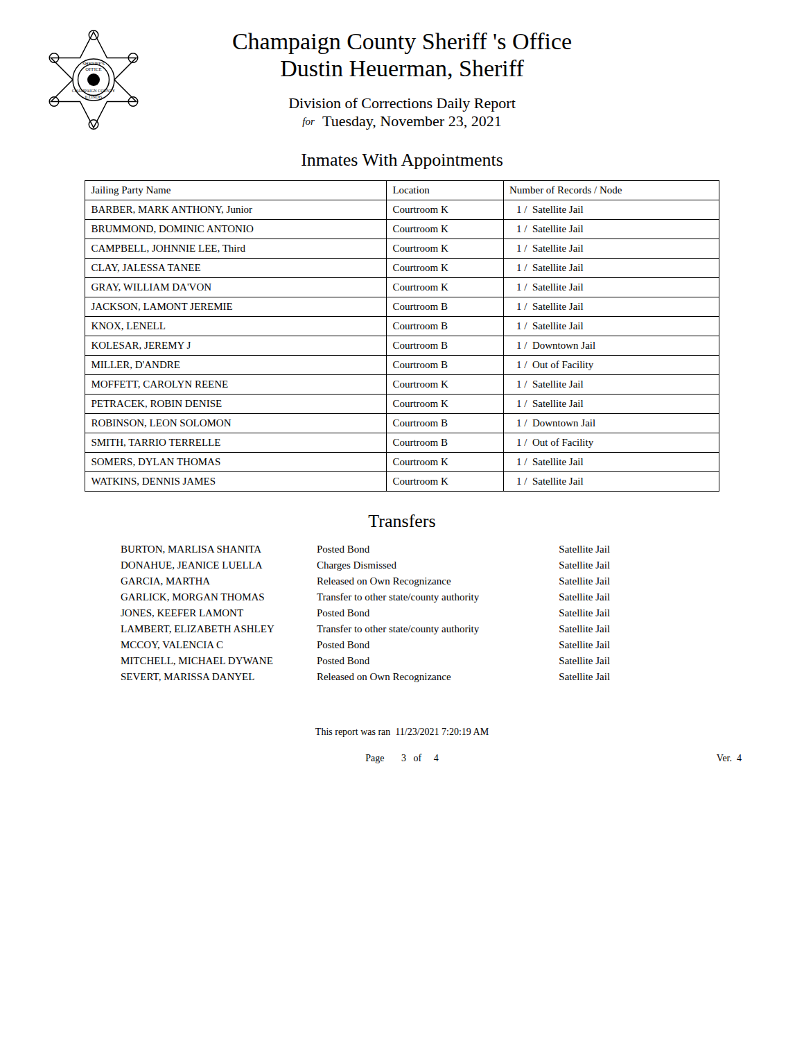SHERIFF'S OFFICE CHAMPAIGN COUNTY ILLINOIS
Champaign County Sheriff 's Office
Dustin Heuerman, Sheriff
Division of Corrections Daily Report
for Tuesday, November 23, 2021
Inmates With Appointments
| Jailing Party Name | Location | Number of Records / Node |
| --- | --- | --- |
| BARBER, MARK ANTHONY, Junior | Courtroom K | 1 / Satellite Jail |
| BRUMMOND, DOMINIC ANTONIO | Courtroom K | 1 / Satellite Jail |
| CAMPBELL, JOHNNIE LEE, Third | Courtroom K | 1 / Satellite Jail |
| CLAY, JALESSA TANEE | Courtroom K | 1 / Satellite Jail |
| GRAY, WILLIAM DA'VON | Courtroom K | 1 / Satellite Jail |
| JACKSON, LAMONT JEREMIE | Courtroom B | 1 / Satellite Jail |
| KNOX, LENELL | Courtroom B | 1 / Satellite Jail |
| KOLESAR, JEREMY J | Courtroom B | 1 / Downtown Jail |
| MILLER, D'ANDRE | Courtroom B | 1 / Out of Facility |
| MOFFETT, CAROLYN REENE | Courtroom K | 1 / Satellite Jail |
| PETRACEK, ROBIN DENISE | Courtroom K | 1 / Satellite Jail |
| ROBINSON, LEON SOLOMON | Courtroom B | 1 / Downtown Jail |
| SMITH, TARRIO TERRELLE | Courtroom B | 1 / Out of Facility |
| SOMERS, DYLAN THOMAS | Courtroom K | 1 / Satellite Jail |
| WATKINS, DENNIS JAMES | Courtroom K | 1 / Satellite Jail |
Transfers
| BURTON, MARLISA SHANITA | Posted Bond | Satellite Jail |
| DONAHUE, JEANICE LUELLA | Charges Dismissed | Satellite Jail |
| GARCIA, MARTHA | Released on Own Recognizance | Satellite Jail |
| GARLICK, MORGAN THOMAS | Transfer to other state/county authority | Satellite Jail |
| JONES, KEEFER LAMONT | Posted Bond | Satellite Jail |
| LAMBERT, ELIZABETH ASHLEY | Transfer to other state/county authority | Satellite Jail |
| MCCOY, VALENCIA C | Posted Bond | Satellite Jail |
| MITCHELL, MICHAEL DYWANE | Posted Bond | Satellite Jail |
| SEVERT, MARISSA DANYEL | Released on Own Recognizance | Satellite Jail |
This report was ran 11/23/2021 7:20:19 AM
Page 3 of 4 Ver. 4